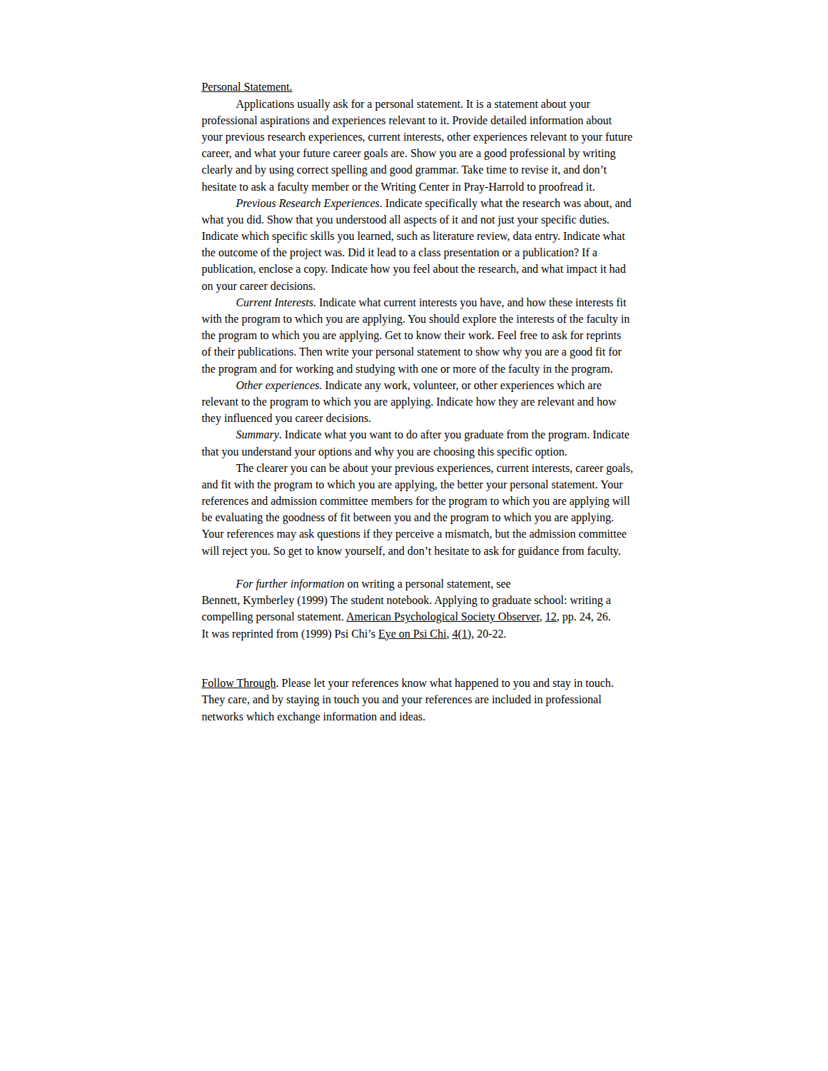Personal Statement.
Applications usually ask for a personal statement. It is a statement about your professional aspirations and experiences relevant to it. Provide detailed information about your previous research experiences, current interests, other experiences relevant to your future career, and what your future career goals are. Show you are a good professional by writing clearly and by using correct spelling and good grammar. Take time to revise it, and don’t hesitate to ask a faculty member or the Writing Center in Pray-Harrold to proofread it.
Previous Research Experiences. Indicate specifically what the research was about, and what you did. Show that you understood all aspects of it and not just your specific duties. Indicate which specific skills you learned, such as literature review, data entry. Indicate what the outcome of the project was. Did it lead to a class presentation or a publication? If a publication, enclose a copy. Indicate how you feel about the research, and what impact it had on your career decisions.
Current Interests. Indicate what current interests you have, and how these interests fit with the program to which you are applying. You should explore the interests of the faculty in the program to which you are applying. Get to know their work. Feel free to ask for reprints of their publications. Then write your personal statement to show why you are a good fit for the program and for working and studying with one or more of the faculty in the program.
Other experiences. Indicate any work, volunteer, or other experiences which are relevant to the program to which you are applying. Indicate how they are relevant and how they influenced you career decisions.
Summary. Indicate what you want to do after you graduate from the program. Indicate that you understand your options and why you are choosing this specific option.
The clearer you can be about your previous experiences, current interests, career goals, and fit with the program to which you are applying, the better your personal statement. Your references and admission committee members for the program to which you are applying will be evaluating the goodness of fit between you and the program to which you are applying. Your references may ask questions if they perceive a mismatch, but the admission committee will reject you. So get to know yourself, and don’t hesitate to ask for guidance from faculty.
For further information on writing a personal statement, see
Bennett, Kymberley (1999) The student notebook. Applying to graduate school: writing a compelling personal statement. American Psychological Society Observer, 12, pp. 24, 26.
It was reprinted from (1999) Psi Chi’s Eye on Psi Chi, 4(1), 20-22.
Follow Through. Please let your references know what happened to you and stay in touch. They care, and by staying in touch you and your references are included in professional networks which exchange information and ideas.